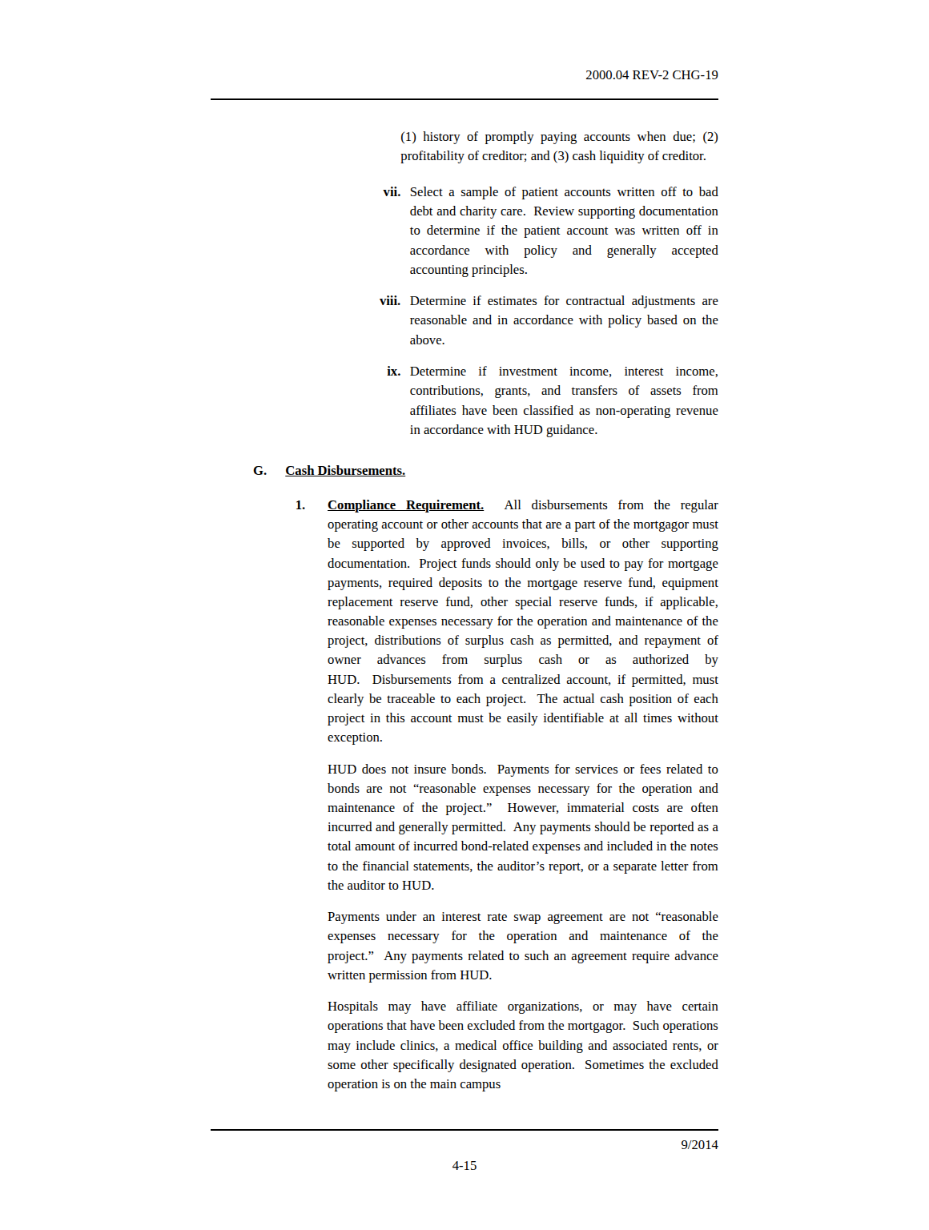2000.04 REV-2 CHG-19
(1) history of promptly paying accounts when due; (2) profitability of creditor; and (3) cash liquidity of creditor.
vii.
Select a sample of patient accounts written off to bad debt and charity care. Review supporting documentation to determine if the patient account was written off in accordance with policy and generally accepted accounting principles.
viii.
Determine if estimates for contractual adjustments are reasonable and in accordance with policy based on the above.
ix.
Determine if investment income, interest income, contributions, grants, and transfers of assets from affiliates have been classified as non-operating revenue in accordance with HUD guidance.
G.
Cash Disbursements.
1.
Compliance Requirement. All disbursements from the regular operating account or other accounts that are a part of the mortgagor must be supported by approved invoices, bills, or other supporting documentation. Project funds should only be used to pay for mortgage payments, required deposits to the mortgage reserve fund, equipment replacement reserve fund, other special reserve funds, if applicable, reasonable expenses necessary for the operation and maintenance of the project, distributions of surplus cash as permitted, and repayment of owner advances from surplus cash or as authorized by HUD. Disbursements from a centralized account, if permitted, must clearly be traceable to each project. The actual cash position of each project in this account must be easily identifiable at all times without exception.
HUD does not insure bonds. Payments for services or fees related to bonds are not “reasonable expenses necessary for the operation and maintenance of the project.” However, immaterial costs are often incurred and generally permitted. Any payments should be reported as a total amount of incurred bond-related expenses and included in the notes to the financial statements, the auditor’s report, or a separate letter from the auditor to HUD.
Payments under an interest rate swap agreement are not “reasonable expenses necessary for the operation and maintenance of the project.” Any payments related to such an agreement require advance written permission from HUD.
Hospitals may have affiliate organizations, or may have certain operations that have been excluded from the mortgagor. Such operations may include clinics, a medical office building and associated rents, or some other specifically designated operation. Sometimes the excluded operation is on the main campus
9/2014
4-15